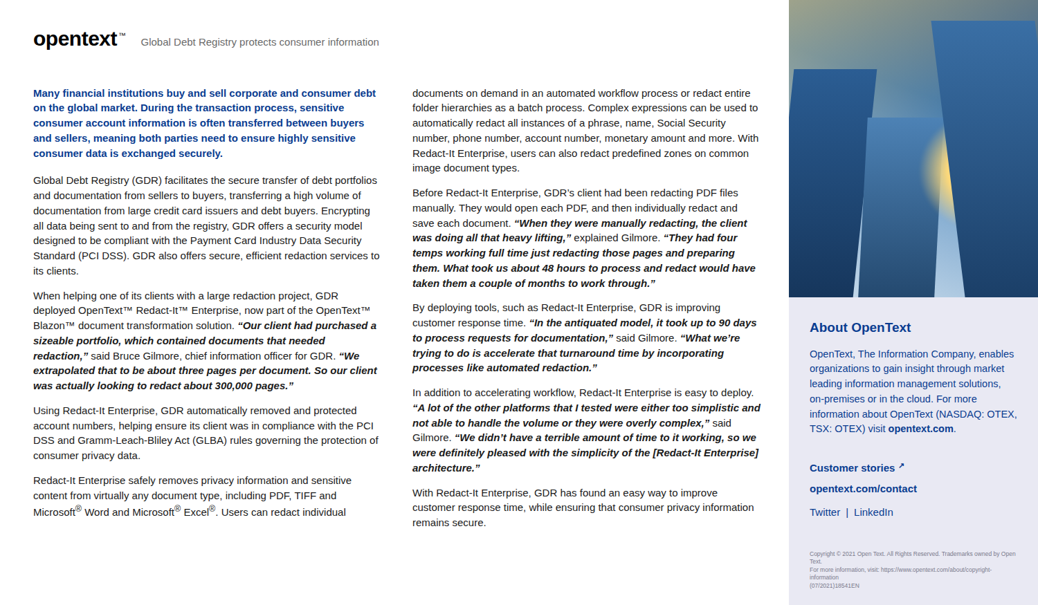opentext™
Global Debt Registry protects consumer information
Many financial institutions buy and sell corporate and consumer debt on the global market. During the transaction process, sensitive consumer account information is often transferred between buyers and sellers, meaning both parties need to ensure highly sensitive consumer data is exchanged securely.
Global Debt Registry (GDR) facilitates the secure transfer of debt portfolios and documentation from sellers to buyers, transferring a high volume of documentation from large credit card issuers and debt buyers. Encrypting all data being sent to and from the registry, GDR offers a security model designed to be compliant with the Payment Card Industry Data Security Standard (PCI DSS). GDR also offers secure, efficient redaction services to its clients.
When helping one of its clients with a large redaction project, GDR deployed OpenText™ Redact-It™ Enterprise, now part of the OpenText™ Blazon™ document transformation solution. “Our client had purchased a sizeable portfolio, which contained documents that needed redaction,” said Bruce Gilmore, chief information officer for GDR. “We extrapolated that to be about three pages per document. So our client was actually looking to redact about 300,000 pages.”
Using Redact-It Enterprise, GDR automatically removed and protected account numbers, helping ensure its client was in compliance with the PCI DSS and Gramm-Leach-Bliley Act (GLBA) rules governing the protection of consumer privacy data.
Redact-It Enterprise safely removes privacy information and sensitive content from virtually any document type, including PDF, TIFF and Microsoft® Word and Microsoft® Excel®. Users can redact individual documents on demand in an automated workflow process or redact entire folder hierarchies as a batch process. Complex expressions can be used to automatically redact all instances of a phrase, name, Social Security number, phone number, account number, monetary amount and more. With Redact-It Enterprise, users can also redact predefined zones on common image document types.
Before Redact-It Enterprise, GDR’s client had been redacting PDF files manually. They would open each PDF, and then individually redact and save each document. “When they were manually redacting, the client was doing all that heavy lifting,” explained Gilmore. “They had four temps working full time just redacting those pages and preparing them. What took us about 48 hours to process and redact would have taken them a couple of months to work through.”
By deploying tools, such as Redact-It Enterprise, GDR is improving customer response time. “In the antiquated model, it took up to 90 days to process requests for documentation,” said Gilmore. “What we’re trying to do is accelerate that turnaround time by incorporating processes like automated redaction.”
In addition to accelerating workflow, Redact-It Enterprise is easy to deploy. “A lot of the other platforms that I tested were either too simplistic and not able to handle the volume or they were overly complex,” said Gilmore. “We didn’t have a terrible amount of time to it working, so we were definitely pleased with the simplicity of the [Redact-It Enterprise] architecture.”
With Redact-It Enterprise, GDR has found an easy way to improve customer response time, while ensuring that consumer privacy information remains secure.
About OpenText
OpenText, The Information Company, enables organizations to gain insight through market leading information management solutions, on-premises or in the cloud. For more information about OpenText (NASDAQ: OTEX, TSX: OTEX) visit opentext.com.
Customer stories
opentext.com/contact
Twitter|LinkedIn
Copyright © 2021 Open Text. All Rights Reserved. Trademarks owned by Open Text.
For more information, visit: https://www.opentext.com/about/copyright-information
(07/2021)18541EN